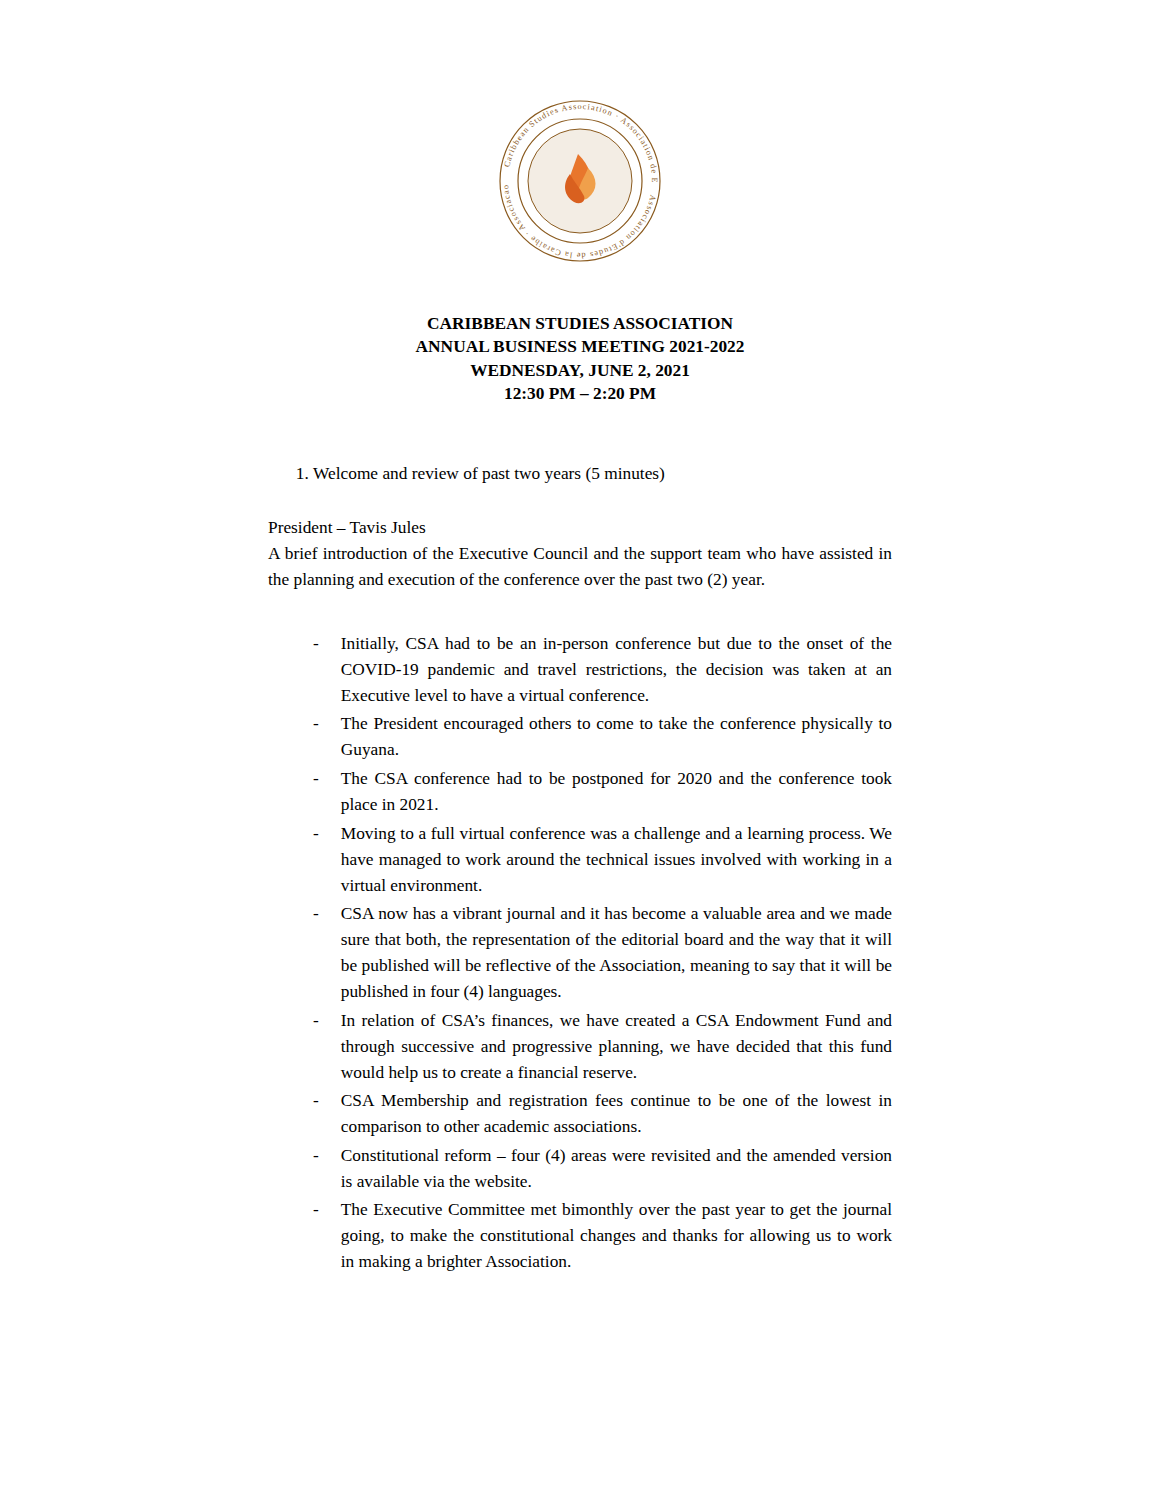Caribbean Studies Association · Association de Estudios del Caribe Association d'Etudes de la Caraibe · Associacao de Estudos do Caribe
CARIBBEAN STUDIES ASSOCIATION ANNUAL BUSINESS MEETING 2021-2022 WEDNESDAY, JUNE 2, 2021 12:30 PM – 2:20 PM
Welcome and review of past two years (5 minutes)
President – Tavis Jules
A brief introduction of the Executive Council and the support team who have assisted in the planning and execution of the conference over the past two (2) year.
Initially, CSA had to be an in-person conference but due to the onset of the COVID-19 pandemic and travel restrictions, the decision was taken at an Executive level to have a virtual conference.
The President encouraged others to come to take the conference physically to Guyana.
The CSA conference had to be postponed for 2020 and the conference took place in 2021.
Moving to a full virtual conference was a challenge and a learning process. We have managed to work around the technical issues involved with working in a virtual environment.
CSA now has a vibrant journal and it has become a valuable area and we made sure that both, the representation of the editorial board and the way that it will be published will be reflective of the Association, meaning to say that it will be published in four (4) languages.
In relation of CSA’s finances, we have created a CSA Endowment Fund and through successive and progressive planning, we have decided that this fund would help us to create a financial reserve.
CSA Membership and registration fees continue to be one of the lowest in comparison to other academic associations.
Constitutional reform – four (4) areas were revisited and the amended version is available via the website.
The Executive Committee met bimonthly over the past year to get the journal going, to make the constitutional changes and thanks for allowing us to work in making a brighter Association.